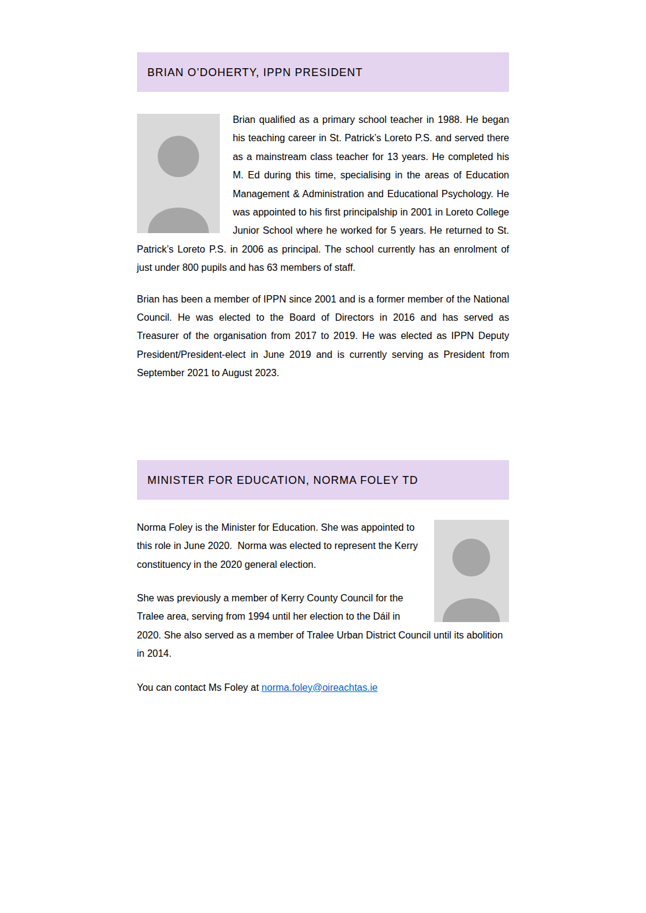BRIAN O’DOHERTY, IPPN PRESIDENT
Brian qualified as a primary school teacher in 1988. He began his teaching career in St. Patrick’s Loreto P.S. and served there as a mainstream class teacher for 13 years. He completed his M. Ed during this time, specialising in the areas of Education Management & Administration and Educational Psychology. He was appointed to his first principalship in 2001 in Loreto College Junior School where he worked for 5 years. He returned to St. Patrick’s Loreto P.S. in 2006 as principal. The school currently has an enrolment of just under 800 pupils and has 63 members of staff.
Brian has been a member of IPPN since 2001 and is a former member of the National Council. He was elected to the Board of Directors in 2016 and has served as Treasurer of the organisation from 2017 to 2019. He was elected as IPPN Deputy President/President-elect in June 2019 and is currently serving as President from September 2021 to August 2023.
MINISTER FOR EDUCATION, NORMA FOLEY TD
Norma Foley is the Minister for Education. She was appointed to this role in June 2020. Norma was elected to represent the Kerry constituency in the 2020 general election.
She was previously a member of Kerry County Council for the Tralee area, serving from 1994 until her election to the Dáil in 2020. She also served as a member of Tralee Urban District Council until its abolition in 2014.
You can contact Ms Foley at norma.foley@oireachtas.ie